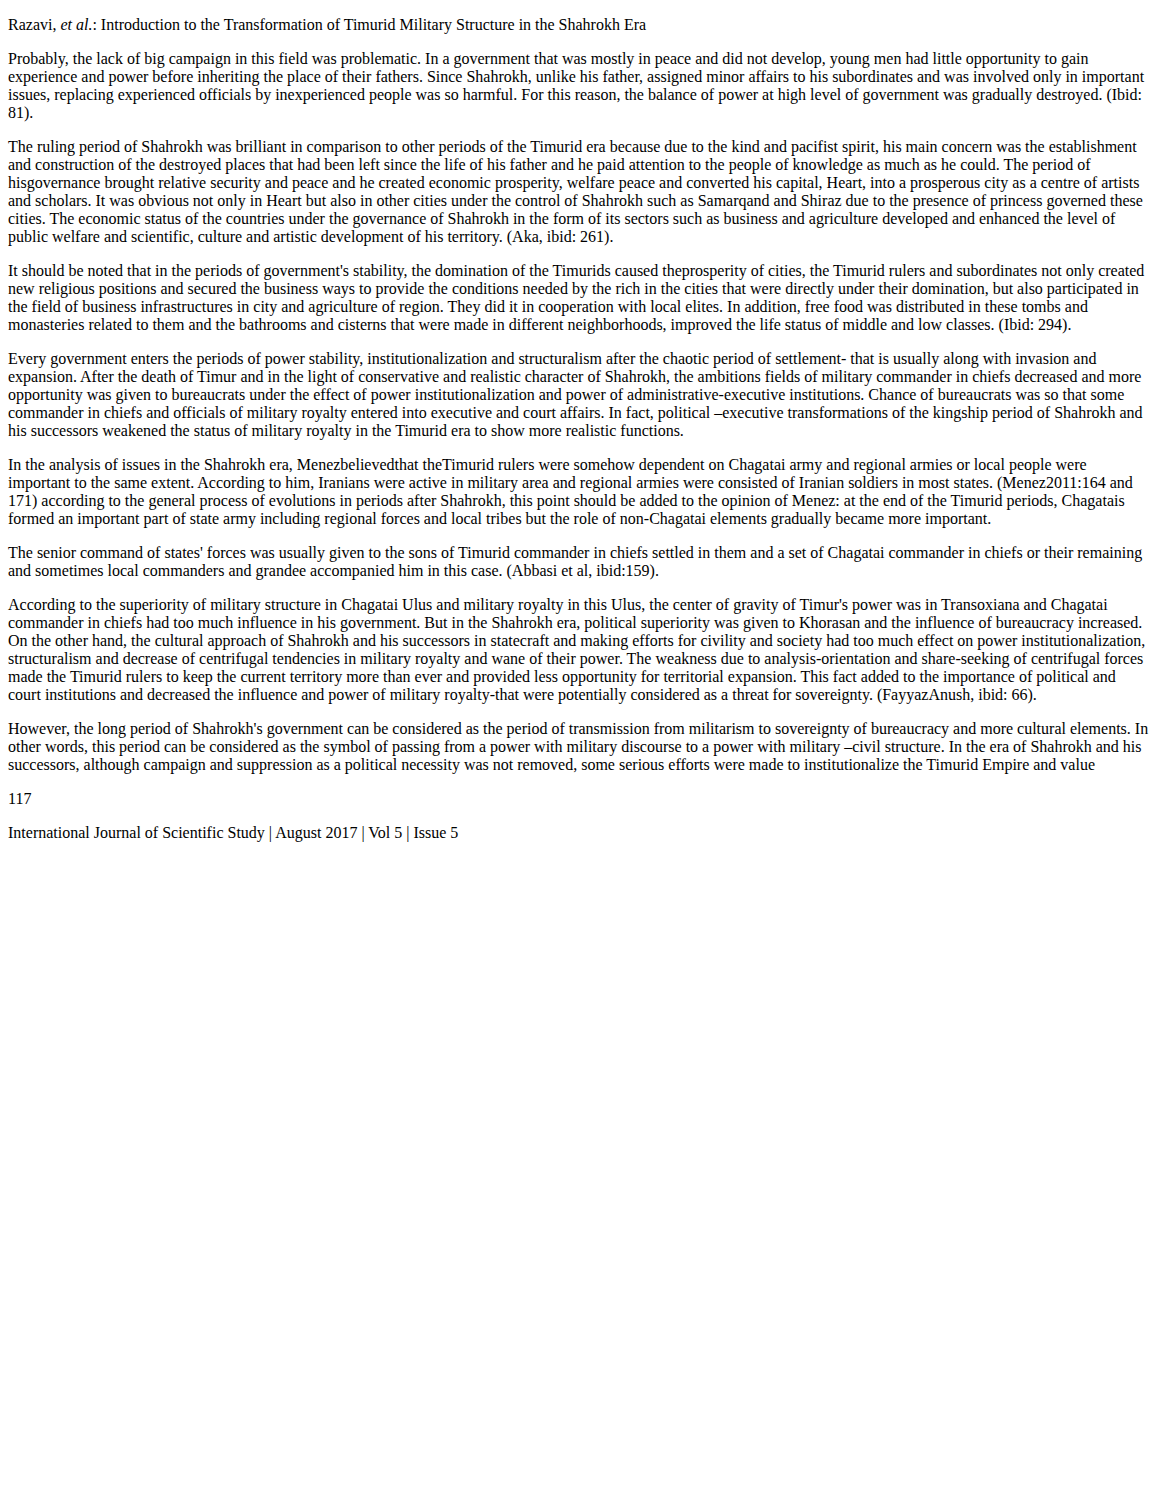Razavi, et al.: Introduction to the Transformation of Timurid Military Structure in the Shahrokh Era
Probably, the lack of big campaign in this field was problematic. In a government that was mostly in peace and did not develop, young men had little opportunity to gain experience and power before inheriting the place of their fathers. Since Shahrokh, unlike his father, assigned minor affairs to his subordinates and was involved only in important issues, replacing experienced officials by inexperienced people was so harmful. For this reason, the balance of power at high level of government was gradually destroyed. (Ibid: 81).
The ruling period of Shahrokh was brilliant in comparison to other periods of the Timurid era because due to the kind and pacifist spirit, his main concern was the establishment and construction of the destroyed places that had been left since the life of his father and he paid attention to the people of knowledge as much as he could. The period of hisgovernance brought relative security and peace and he created economic prosperity, welfare peace and converted his capital, Heart, into a prosperous city as a centre of artists and scholars. It was obvious not only in Heart but also in other cities under the control of Shahrokh such as Samarqand and Shiraz due to the presence of princess governed these cities. The economic status of the countries under the governance of Shahrokh in the form of its sectors such as business and agriculture developed and enhanced the level of public welfare and scientific, culture and artistic development of his territory. (Aka, ibid: 261).
It should be noted that in the periods of government's stability, the domination of the Timurids caused theprosperity of cities, the Timurid rulers and subordinates not only created new religious positions and secured the business ways to provide the conditions needed by the rich in the cities that were directly under their domination, but also participated in the field of business infrastructures in city and agriculture of region. They did it in cooperation with local elites. In addition, free food was distributed in these tombs and monasteries related to them and the bathrooms and cisterns that were made in different neighborhoods, improved the life status of middle and low classes. (Ibid: 294).
Every government enters the periods of power stability, institutionalization and structuralism after the chaotic period of settlement- that is usually along with invasion and expansion. After the death of Timur and in the light of conservative and realistic character of Shahrokh, the ambitions fields of military commander in chiefs decreased and more opportunity was given to bureaucrats under the effect of power institutionalization and power of administrative-executive institutions. Chance of bureaucrats was so that some commander in chiefs and officials of military royalty entered into executive and court affairs. In fact, political –executive transformations of the kingship period of Shahrokh and his successors weakened the status of military royalty in the Timurid era to show more realistic functions.
In the analysis of issues in the Shahrokh era, Menezbelievedthat theTimurid rulers were somehow dependent on Chagatai army and regional armies or local people were important to the same extent. According to him, Iranians were active in military area and regional armies were consisted of Iranian soldiers in most states. (Menez2011:164 and 171) according to the general process of evolutions in periods after Shahrokh, this point should be added to the opinion of Menez: at the end of the Timurid periods, Chagatais formed an important part of state army including regional forces and local tribes but the role of non-Chagatai elements gradually became more important.
The senior command of states' forces was usually given to the sons of Timurid commander in chiefs settled in them and a set of Chagatai commander in chiefs or their remaining and sometimes local commanders and grandee accompanied him in this case. (Abbasi et al, ibid:159).
According to the superiority of military structure in Chagatai Ulus and military royalty in this Ulus, the center of gravity of Timur's power was in Transoxiana and Chagatai commander in chiefs had too much influence in his government. But in the Shahrokh era, political superiority was given to Khorasan and the influence of bureaucracy increased. On the other hand, the cultural approach of Shahrokh and his successors in statecraft and making efforts for civility and society had too much effect on power institutionalization, structuralism and decrease of centrifugal tendencies in military royalty and wane of their power. The weakness due to analysis-orientation and share-seeking of centrifugal forces made the Timurid rulers to keep the current territory more than ever and provided less opportunity for territorial expansion. This fact added to the importance of political and court institutions and decreased the influence and power of military royalty-that were potentially considered as a threat for sovereignty. (FayyazAnush, ibid: 66).
However, the long period of Shahrokh's government can be considered as the period of transmission from militarism to sovereignty of bureaucracy and more cultural elements. In other words, this period can be considered as the symbol of passing from a power with military discourse to a power with military –civil structure. In the era of Shahrokh and his successors, although campaign and suppression as a political necessity was not removed, some serious efforts were made to institutionalize the Timurid Empire and value
117
International Journal of Scientific Study | August 2017 | Vol 5 | Issue 5